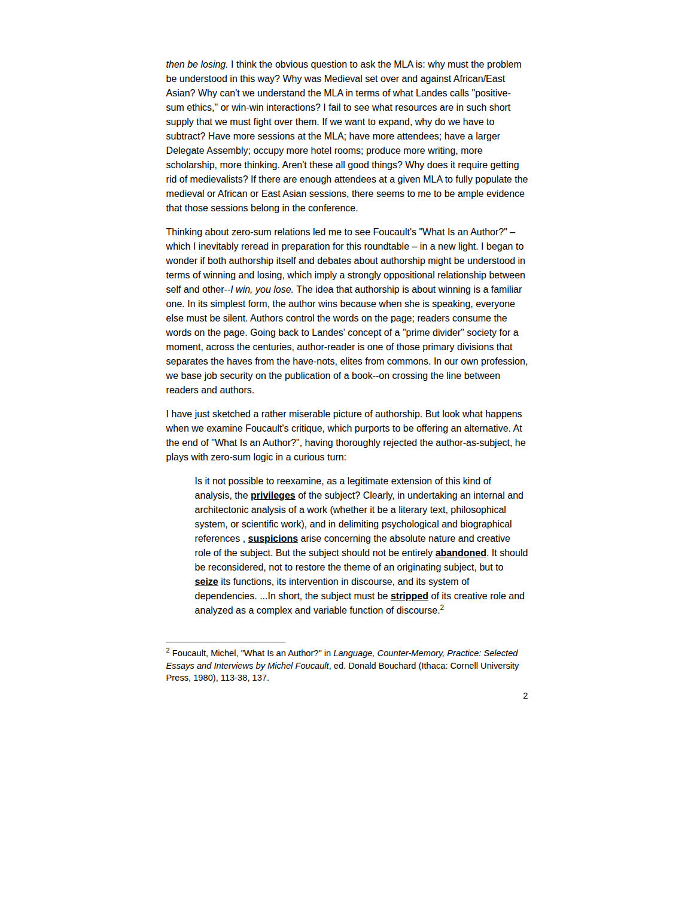then be losing. I think the obvious question to ask the MLA is: why must the problem be understood in this way? Why was Medieval set over and against African/East Asian? Why can't we understand the MLA in terms of what Landes calls "positive-sum ethics," or win-win interactions? I fail to see what resources are in such short supply that we must fight over them. If we want to expand, why do we have to subtract? Have more sessions at the MLA; have more attendees; have a larger Delegate Assembly; occupy more hotel rooms; produce more writing, more scholarship, more thinking. Aren't these all good things? Why does it require getting rid of medievalists? If there are enough attendees at a given MLA to fully populate the medieval or African or East Asian sessions, there seems to me to be ample evidence that those sessions belong in the conference.
Thinking about zero-sum relations led me to see Foucault's "What Is an Author?" – which I inevitably reread in preparation for this roundtable – in a new light. I began to wonder if both authorship itself and debates about authorship might be understood in terms of winning and losing, which imply a strongly oppositional relationship between self and other--I win, you lose. The idea that authorship is about winning is a familiar one. In its simplest form, the author wins because when she is speaking, everyone else must be silent. Authors control the words on the page; readers consume the words on the page. Going back to Landes' concept of a "prime divider" society for a moment, across the centuries, author-reader is one of those primary divisions that separates the haves from the have-nots, elites from commons. In our own profession, we base job security on the publication of a book--on crossing the line between readers and authors.
I have just sketched a rather miserable picture of authorship. But look what happens when we examine Foucault's critique, which purports to be offering an alternative. At the end of "What Is an Author?", having thoroughly rejected the author-as-subject, he plays with zero-sum logic in a curious turn:
Is it not possible to reexamine, as a legitimate extension of this kind of analysis, the privileges of the subject? Clearly, in undertaking an internal and architectonic analysis of a work (whether it be a literary text, philosophical system, or scientific work), and in delimiting psychological and biographical references , suspicions arise concerning the absolute nature and creative role of the subject. But the subject should not be entirely abandoned. It should be reconsidered, not to restore the theme of an originating subject, but to seize its functions, its intervention in discourse, and its system of dependencies. ...In short, the subject must be stripped of its creative role and analyzed as a complex and variable function of discourse.2
2 Foucault, Michel, "What Is an Author?" in Language, Counter-Memory, Practice: Selected Essays and Interviews by Michel Foucault, ed. Donald Bouchard (Ithaca: Cornell University Press, 1980), 113-38, 137.
2